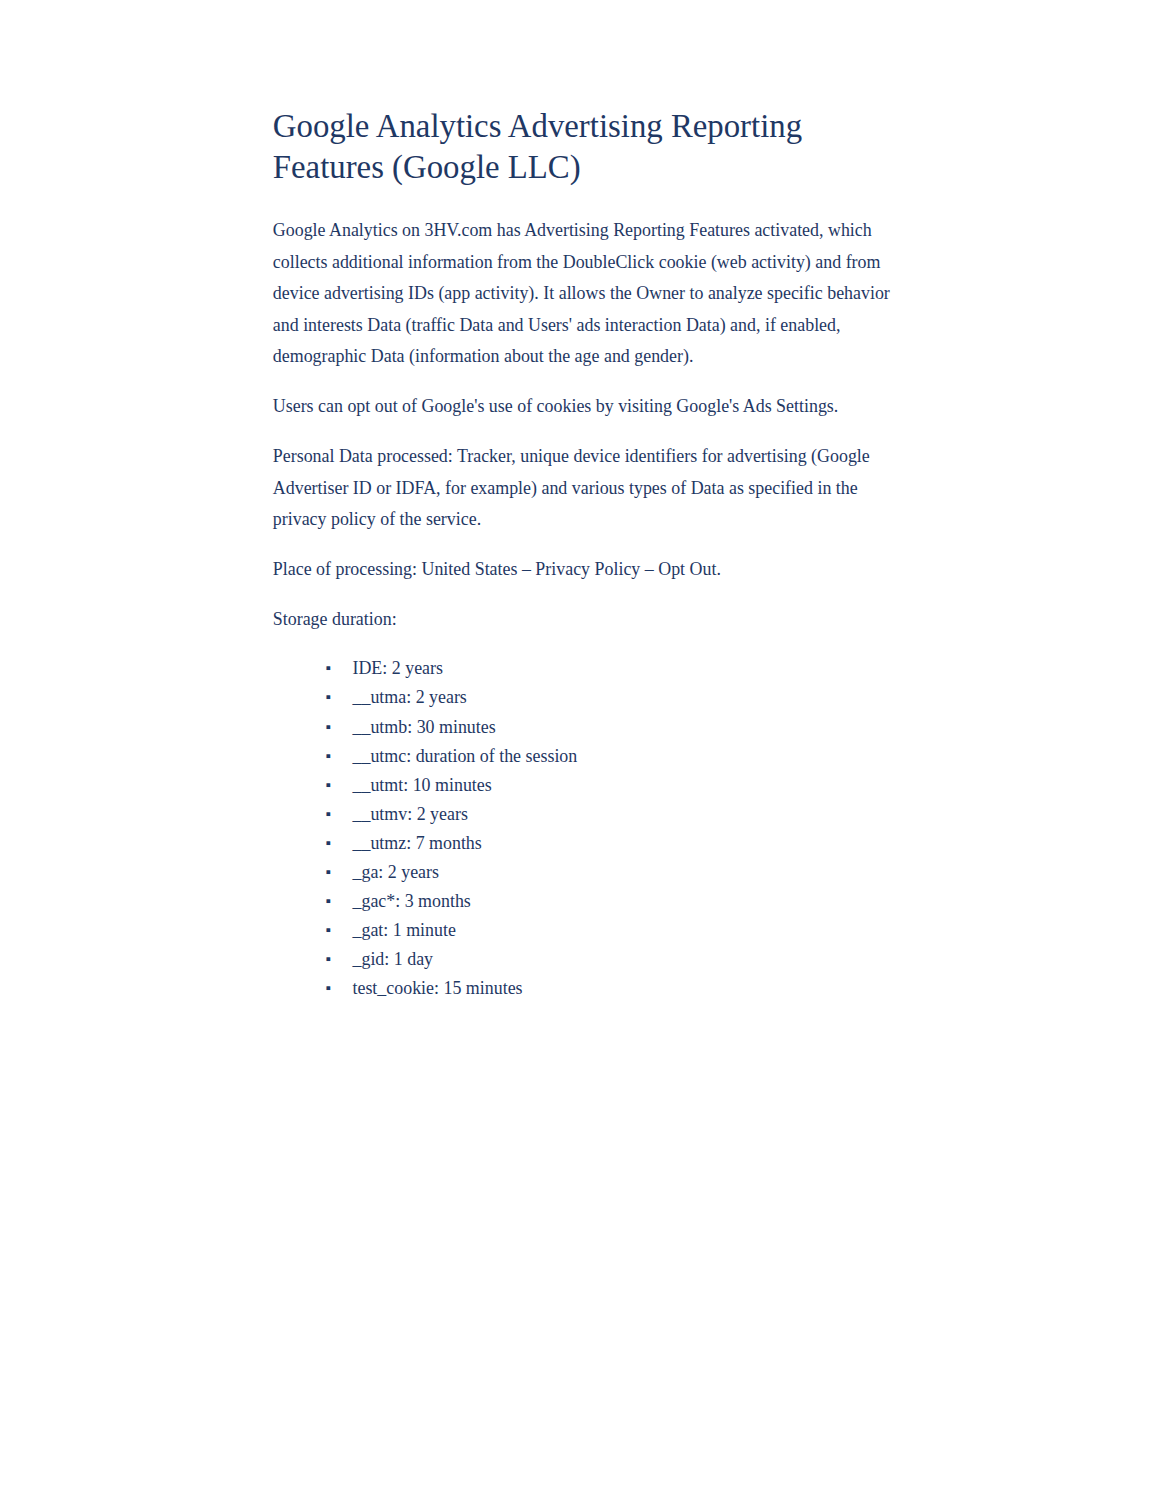Google Analytics Advertising Reporting Features (Google LLC)
Google Analytics on 3HV.com has Advertising Reporting Features activated, which collects additional information from the DoubleClick cookie (web activity) and from device advertising IDs (app activity). It allows the Owner to analyze specific behavior and interests Data (traffic Data and Users' ads interaction Data) and, if enabled, demographic Data (information about the age and gender).
Users can opt out of Google's use of cookies by visiting Google's Ads Settings.
Personal Data processed: Tracker, unique device identifiers for advertising (Google Advertiser ID or IDFA, for example) and various types of Data as specified in the privacy policy of the service.
Place of processing: United States – Privacy Policy – Opt Out.
Storage duration:
IDE: 2 years
__utma: 2 years
__utmb: 30 minutes
__utmc: duration of the session
__utmt: 10 minutes
__utmv: 2 years
__utmz: 7 months
_ga: 2 years
_gac*: 3 months
_gat: 1 minute
_gid: 1 day
test_cookie: 15 minutes